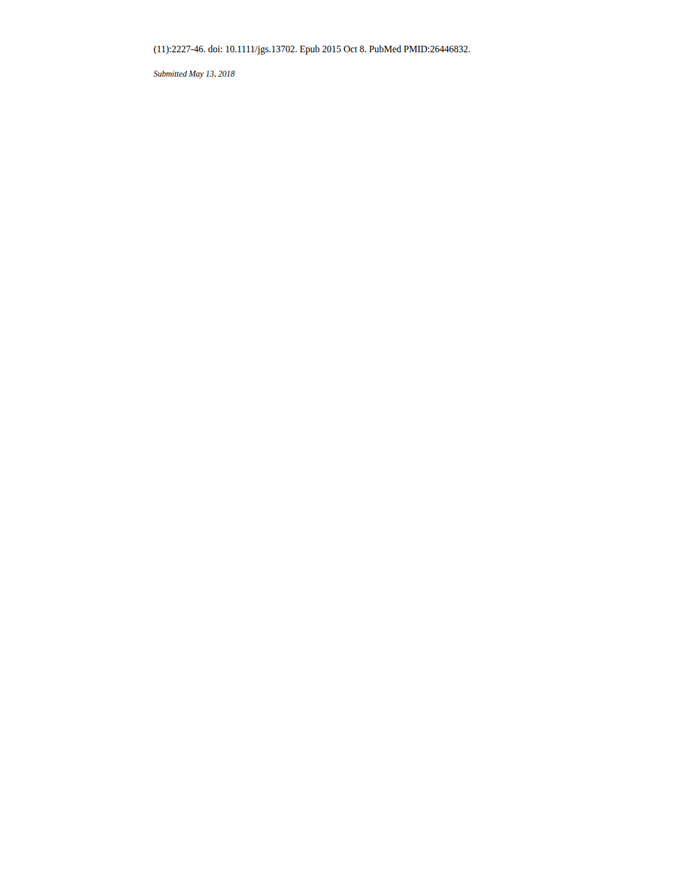(11):2227-46. doi: 10.1111/jgs.13702. Epub 2015 Oct 8. PubMed PMID:26446832.
Submitted May 13, 2018